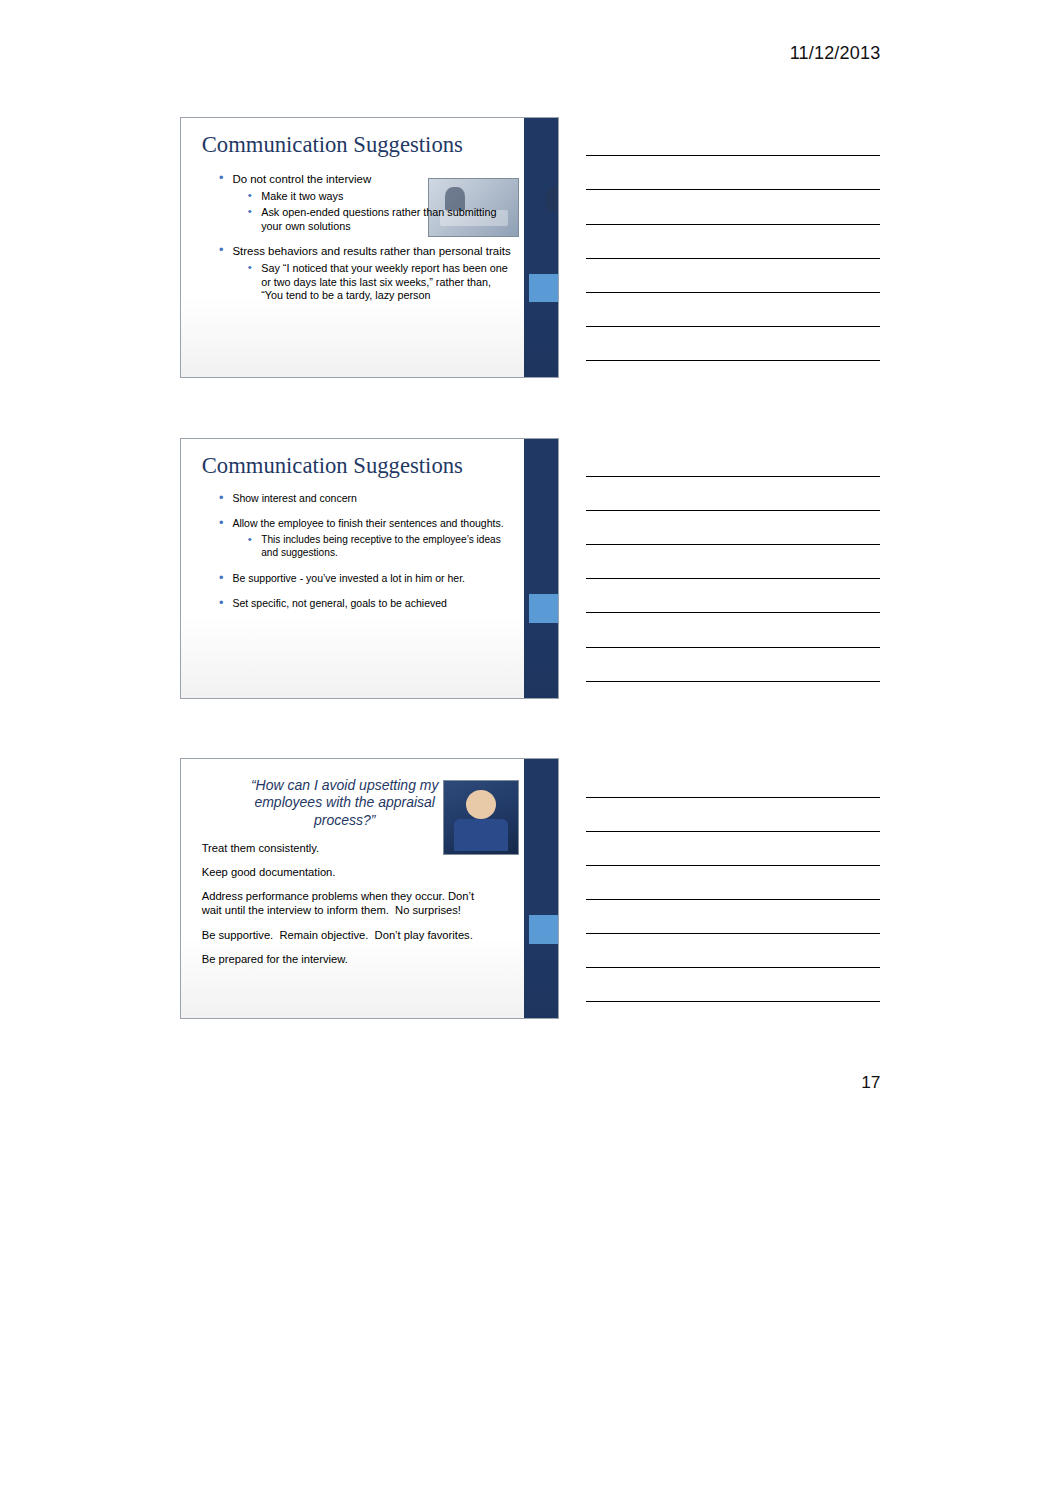11/12/2013
Communication Suggestions
Do not control the interview
Make it two ways
Ask open-ended questions rather than submitting your own solutions
Stress behaviors and results rather than personal traits
Say “I noticed that your weekly report has been one or two days late this last six weeks,” rather than, “You tend to be a tardy, lazy person
Communication Suggestions
Show interest and concern
Allow the employee to finish their sentences and thoughts.
This includes being receptive to the employee’s ideas and suggestions.
Be supportive - you’ve invested a lot in him or her.
Set specific, not general, goals to be achieved
“How can I avoid upsetting my employees with the appraisal process?”
Treat them consistently.
Keep good documentation.
Address performance problems when they occur. Don’t wait until the interview to inform them. No surprises!
Be supportive. Remain objective. Don’t play favorites.
Be prepared for the interview.
17